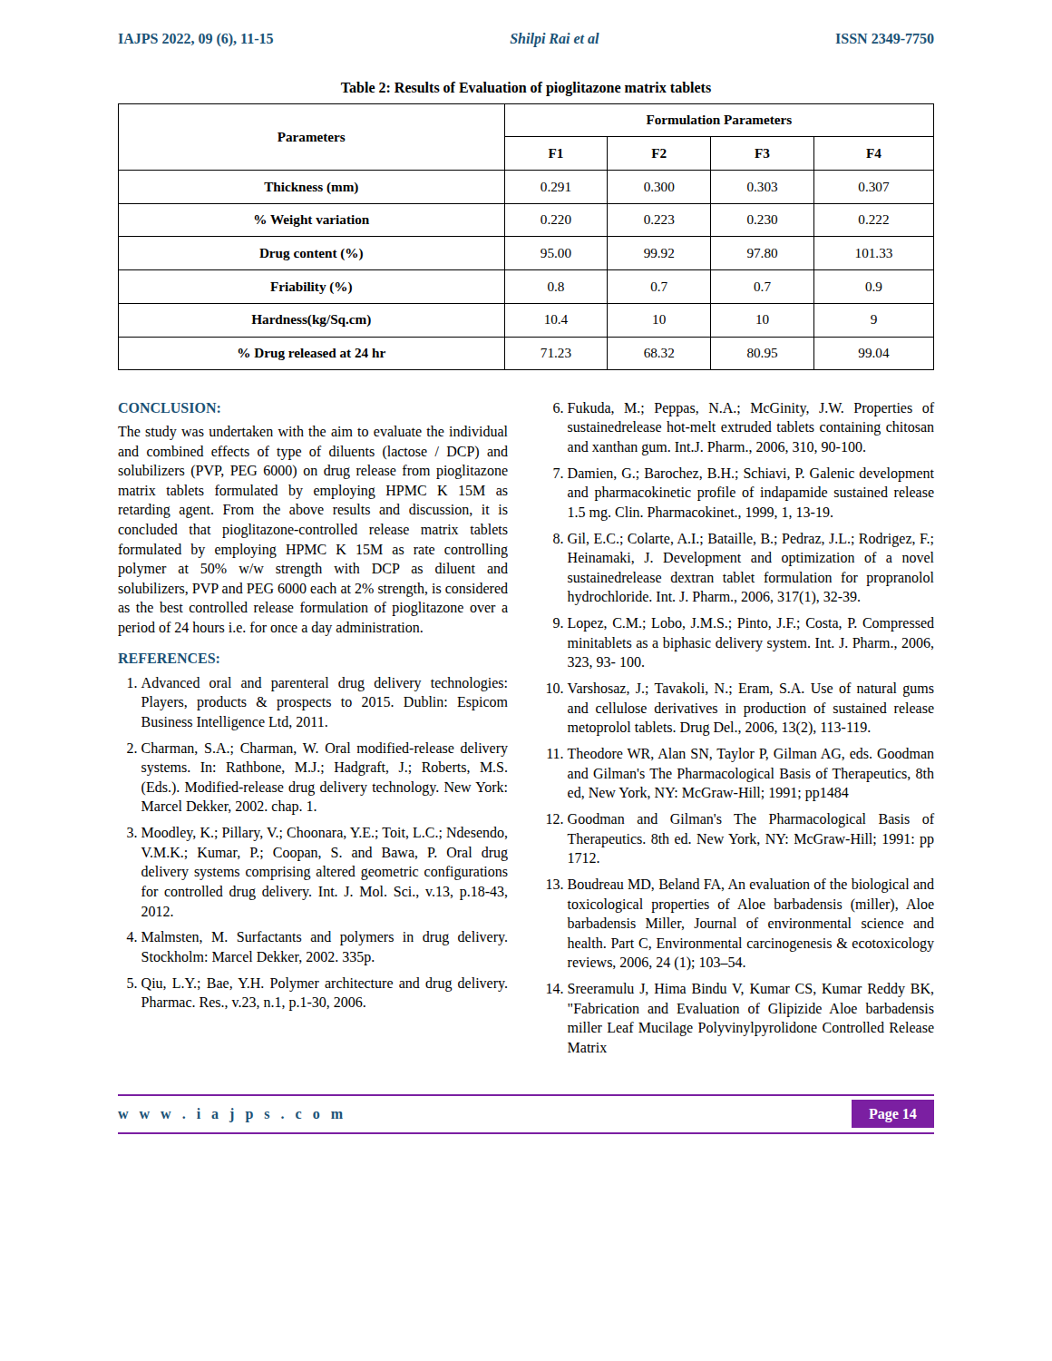IAJPS 2022, 09 (6), 11-15 Shilpi Rai et al ISSN 2349-7750
Table 2: Results of Evaluation of pioglitazone matrix tablets
| Parameters | Formulation Parameters |
| --- | --- |
| F1 | F2 | F3 | F4 |
| Thickness (mm) | 0.291 | 0.300 | 0.303 | 0.307 |
| % Weight variation | 0.220 | 0.223 | 0.230 | 0.222 |
| Drug content (%) | 95.00 | 99.92 | 97.80 | 101.33 |
| Friability (%) | 0.8 | 0.7 | 0.7 | 0.9 |
| Hardness(kg/Sq.cm) | 10.4 | 10 | 10 | 9 |
| % Drug released at 24 hr | 71.23 | 68.32 | 80.95 | 99.04 |
CONCLUSION:
The study was undertaken with the aim to evaluate the individual and combined effects of type of diluents (lactose / DCP) and solubilizers (PVP, PEG 6000) on drug release from pioglitazone matrix tablets formulated by employing HPMC K 15M as retarding agent. From the above results and discussion, it is concluded that pioglitazone-controlled release matrix tablets formulated by employing HPMC K 15M as rate controlling polymer at 50% w/w strength with DCP as diluent and solubilizers, PVP and PEG 6000 each at 2% strength, is considered as the best controlled release formulation of pioglitazone over a period of 24 hours i.e. for once a day administration.
REFERENCES:
Advanced oral and parenteral drug delivery technologies: Players, products & prospects to 2015. Dublin: Espicom Business Intelligence Ltd, 2011.
Charman, S.A.; Charman, W. Oral modified-release delivery systems. In: Rathbone, M.J.; Hadgraft, J.; Roberts, M.S. (Eds.). Modified-release drug delivery technology. New York: Marcel Dekker, 2002. chap. 1.
Moodley, K.; Pillary, V.; Choonara, Y.E.; Toit, L.C.; Ndesendo, V.M.K.; Kumar, P.; Coopan, S. and Bawa, P. Oral drug delivery systems comprising altered geometric configurations for controlled drug delivery. Int. J. Mol. Sci., v.13, p.18-43, 2012.
Malmsten, M. Surfactants and polymers in drug delivery. Stockholm: Marcel Dekker, 2002. 335p.
Qiu, L.Y.; Bae, Y.H. Polymer architecture and drug delivery. Pharmac. Res., v.23, n.1, p.1-30, 2006.
Fukuda, M.; Peppas, N.A.; McGinity, J.W. Properties of sustainedrelease hot-melt extruded tablets containing chitosan and xanthan gum. Int.J. Pharm., 2006, 310, 90-100.
Damien, G.; Barochez, B.H.; Schiavi, P. Galenic development and pharmacokinetic profile of indapamide sustained release 1.5 mg. Clin. Pharmacokinet., 1999, 1, 13-19.
Gil, E.C.; Colarte, A.I.; Bataille, B.; Pedraz, J.L.; Rodrigez, F.; Heinamaki, J. Development and optimization of a novel sustainedrelease dextran tablet formulation for propranolol hydrochloride. Int. J. Pharm., 2006, 317(1), 32-39.
Lopez, C.M.; Lobo, J.M.S.; Pinto, J.F.; Costa, P. Compressed minitablets as a biphasic delivery system. Int. J. Pharm., 2006, 323, 93- 100.
Varshosaz, J.; Tavakoli, N.; Eram, S.A. Use of natural gums and cellulose derivatives in production of sustained release metoprolol tablets. Drug Del., 2006, 13(2), 113-119.
Theodore WR, Alan SN, Taylor P, Gilman AG, eds. Goodman and Gilman's The Pharmacological Basis of Therapeutics, 8th ed, New York, NY: McGraw-Hill; 1991; pp1484
Goodman and Gilman's The Pharmacological Basis of Therapeutics. 8th ed. New York, NY: McGraw-Hill; 1991: pp 1712.
Boudreau MD, Beland FA, An evaluation of the biological and toxicological properties of Aloe barbadensis (miller), Aloe barbadensis Miller, Journal of environmental science and health. Part C, Environmental carcinogenesis & ecotoxicology reviews, 2006, 24 (1); 103–54.
Sreeramulu J, Hima Bindu V, Kumar CS, Kumar Reddy BK, "Fabrication and Evaluation of Glipizide Aloe barbadensis miller Leaf Mucilage Polyvinylpyrolidone Controlled Release Matrix
w w w . i a j p s . c o m Page 14